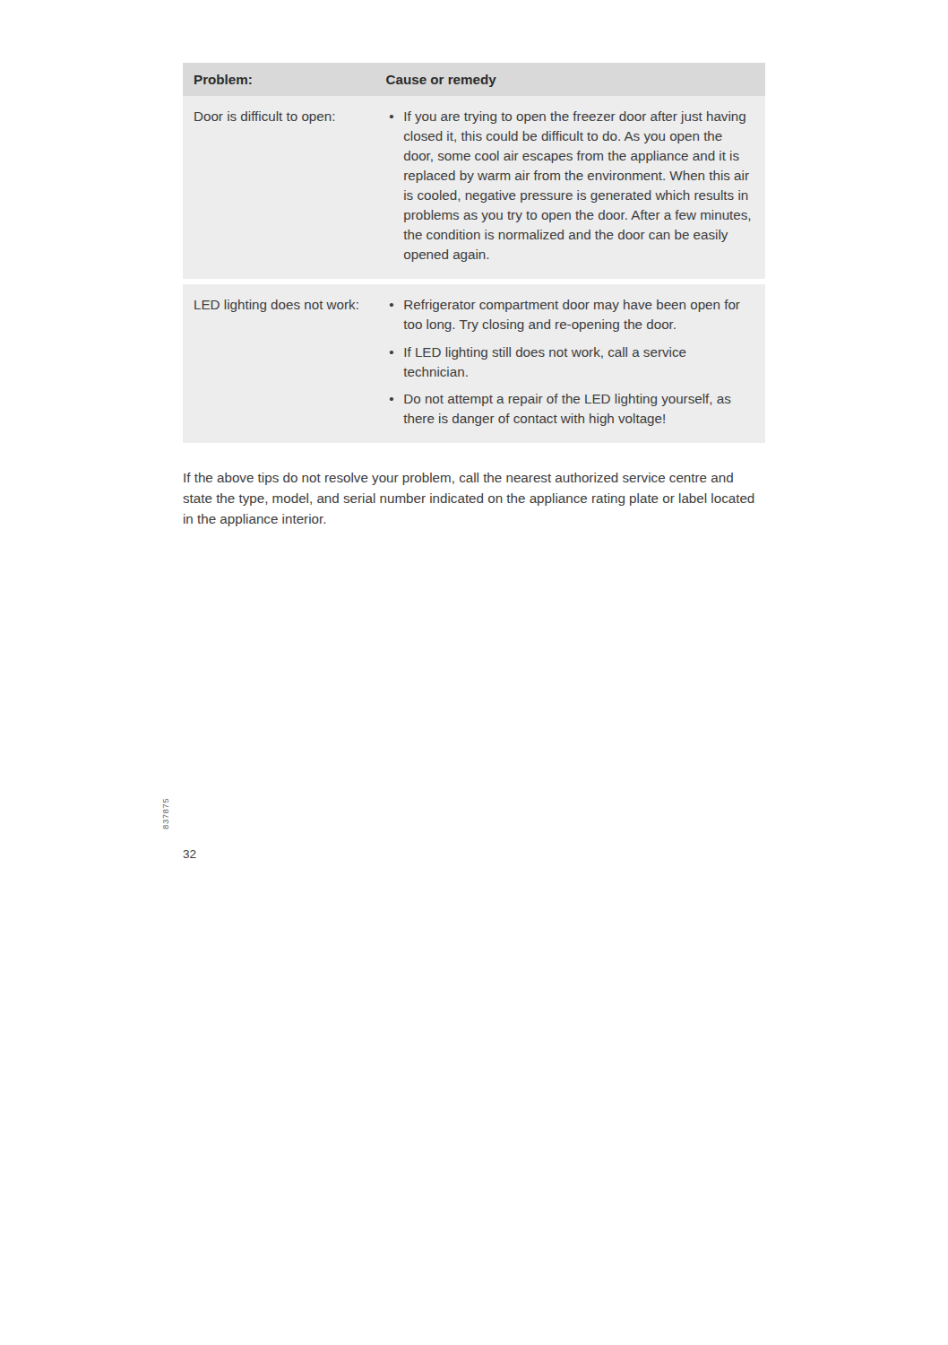| Problem: | Cause or remedy |
| --- | --- |
| Door is difficult to open: | If you are trying to open the freezer door after just having closed it, this could be difficult to do. As you open the door, some cool air escapes from the appliance and it is replaced by warm air from the environment. When this air is cooled, negative pressure is generated which results in problems as you try to open the door. After a few minutes, the condition is normalized and the door can be easily opened again. |
| LED lighting does not work: | Refrigerator compartment door may have been open for too long. Try closing and re-opening the door. If LED lighting still does not work, call a service technician. Do not attempt a repair of the LED lighting yourself, as there is danger of contact with high voltage! |
If the above tips do not resolve your problem, call the nearest authorized service centre and state the type, model, and serial number indicated on the appliance rating plate or label located in the appliance interior.
837875
32